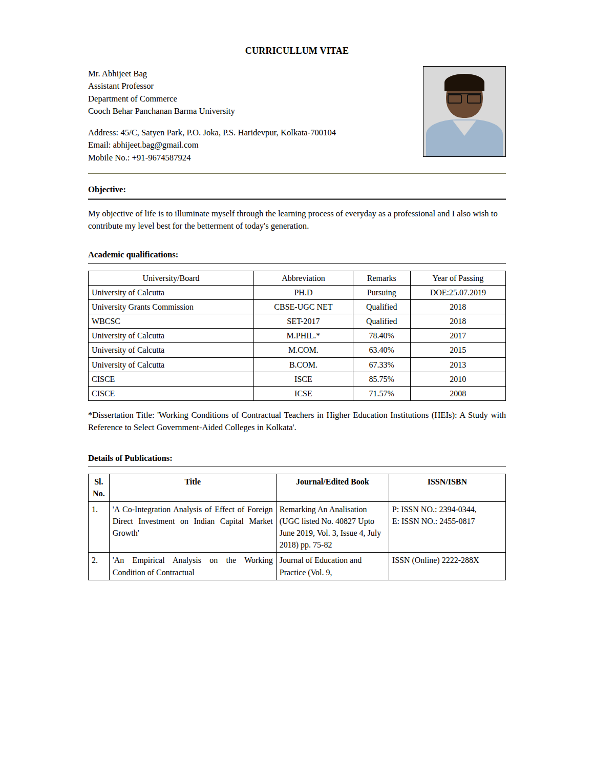CURRICULLUM VITAE
Mr. Abhijeet Bag
Assistant Professor
Department of Commerce
Cooch Behar Panchanan Barma University
Address: 45/C, Satyen Park, P.O. Joka, P.S. Haridevpur, Kolkata-700104
Email: abhijeet.bag@gmail.com
Mobile No.: +91-9674587924
Objective:
My objective of life is to illuminate myself through the learning process of everyday as a professional and I also wish to contribute my level best for the betterment of today's generation.
Academic qualifications:
| University/Board | Abbreviation | Remarks | Year of Passing |
| --- | --- | --- | --- |
| University of Calcutta | PH.D | Pursuing | DOE:25.07.2019 |
| University Grants Commission | CBSE-UGC NET | Qualified | 2018 |
| WBCSC | SET-2017 | Qualified | 2018 |
| University of Calcutta | M.PHIL.* | 78.40% | 2017 |
| University of Calcutta | M.COM. | 63.40% | 2015 |
| University of Calcutta | B.COM. | 67.33% | 2013 |
| CISCE | ISCE | 85.75% | 2010 |
| CISCE | ICSE | 71.57% | 2008 |
*Dissertation Title: 'Working Conditions of Contractual Teachers in Higher Education Institutions (HEIs): A Study with Reference to Select Government-Aided Colleges in Kolkata'.
Details of Publications:
| Sl. No. | Title | Journal/Edited Book | ISSN/ISBN |
| --- | --- | --- | --- |
| 1. | 'A Co-Integration Analysis of Effect of Foreign Direct Investment on Indian Capital Market Growth' | Remarking An Analisation (UGC listed No. 40827 Upto June 2019, Vol. 3, Issue 4, July 2018) pp. 75-82 | P: ISSN NO.: 2394-0344, E: ISSN NO.: 2455-0817 |
| 2. | 'An Empirical Analysis on the Working Condition of Contractual | Journal of Education and Practice (Vol. 9, | ISSN (Online) 2222-288X |